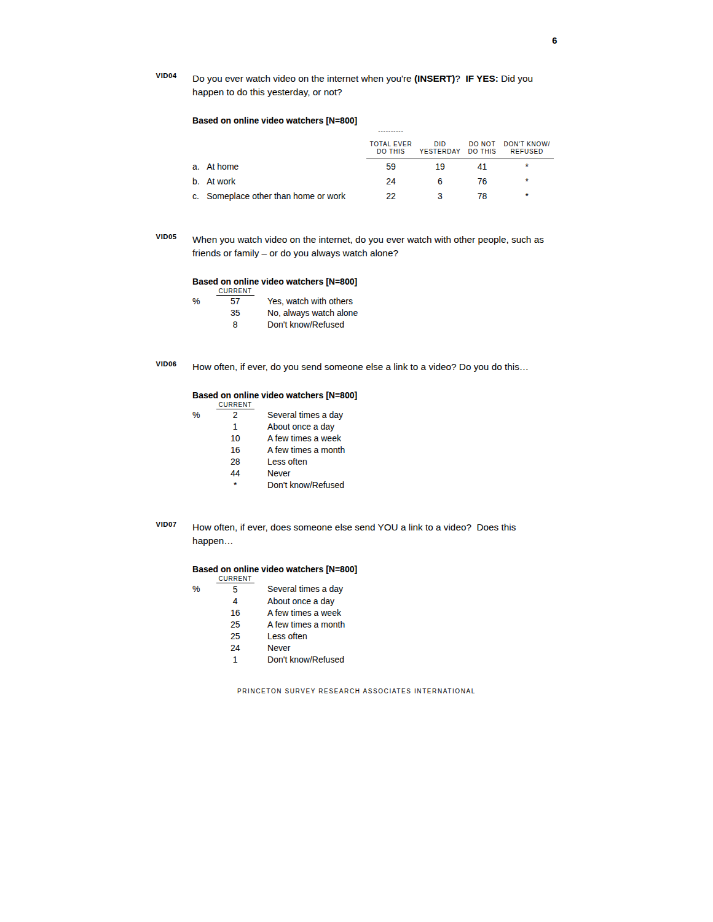6
VID04
Do you ever watch video on the internet when you're (INSERT)? IF YES: Did you happen to do this yesterday, or not?
Based on online video watchers [N=800]
| | | ---------- | | |
| | | TOTAL EVER DO THIS | DID YESTERDAY | DO NOT DO THIS | DON'T KNOW/ REFUSED |
| a. | At home | 59 | 19 | 41 | * |
| b. | At work | 24 | 6 | 76 | * |
| c. | Someplace other than home or work | 22 | 3 | 78 | * |
VID05
When you watch video on the internet, do you ever watch with other people, such as friends or family – or do you always watch alone?
Based on online video watchers [N=800]
| | CURRENT | |
| % | 57 | Yes, watch with others |
| | 35 | No, always watch alone |
| | 8 | Don't know/Refused |
VID06
How often, if ever, do you send someone else a link to a video? Do you do this…
Based on online video watchers [N=800]
| | CURRENT | |
| % | 2 | Several times a day |
| | 1 | About once a day |
| | 10 | A few times a week |
| | 16 | A few times a month |
| | 28 | Less often |
| | 44 | Never |
| | * | Don't know/Refused |
VID07
How often, if ever, does someone else send YOU a link to a video? Does this happen…
Based on online video watchers [N=800]
| | CURRENT | |
| % | 5 | Several times a day |
| | 4 | About once a day |
| | 16 | A few times a week |
| | 25 | A few times a month |
| | 25 | Less often |
| | 24 | Never |
| | 1 | Don't know/Refused |
PRINCETON SURVEY RESEARCH ASSOCIATES INTERNATIONAL